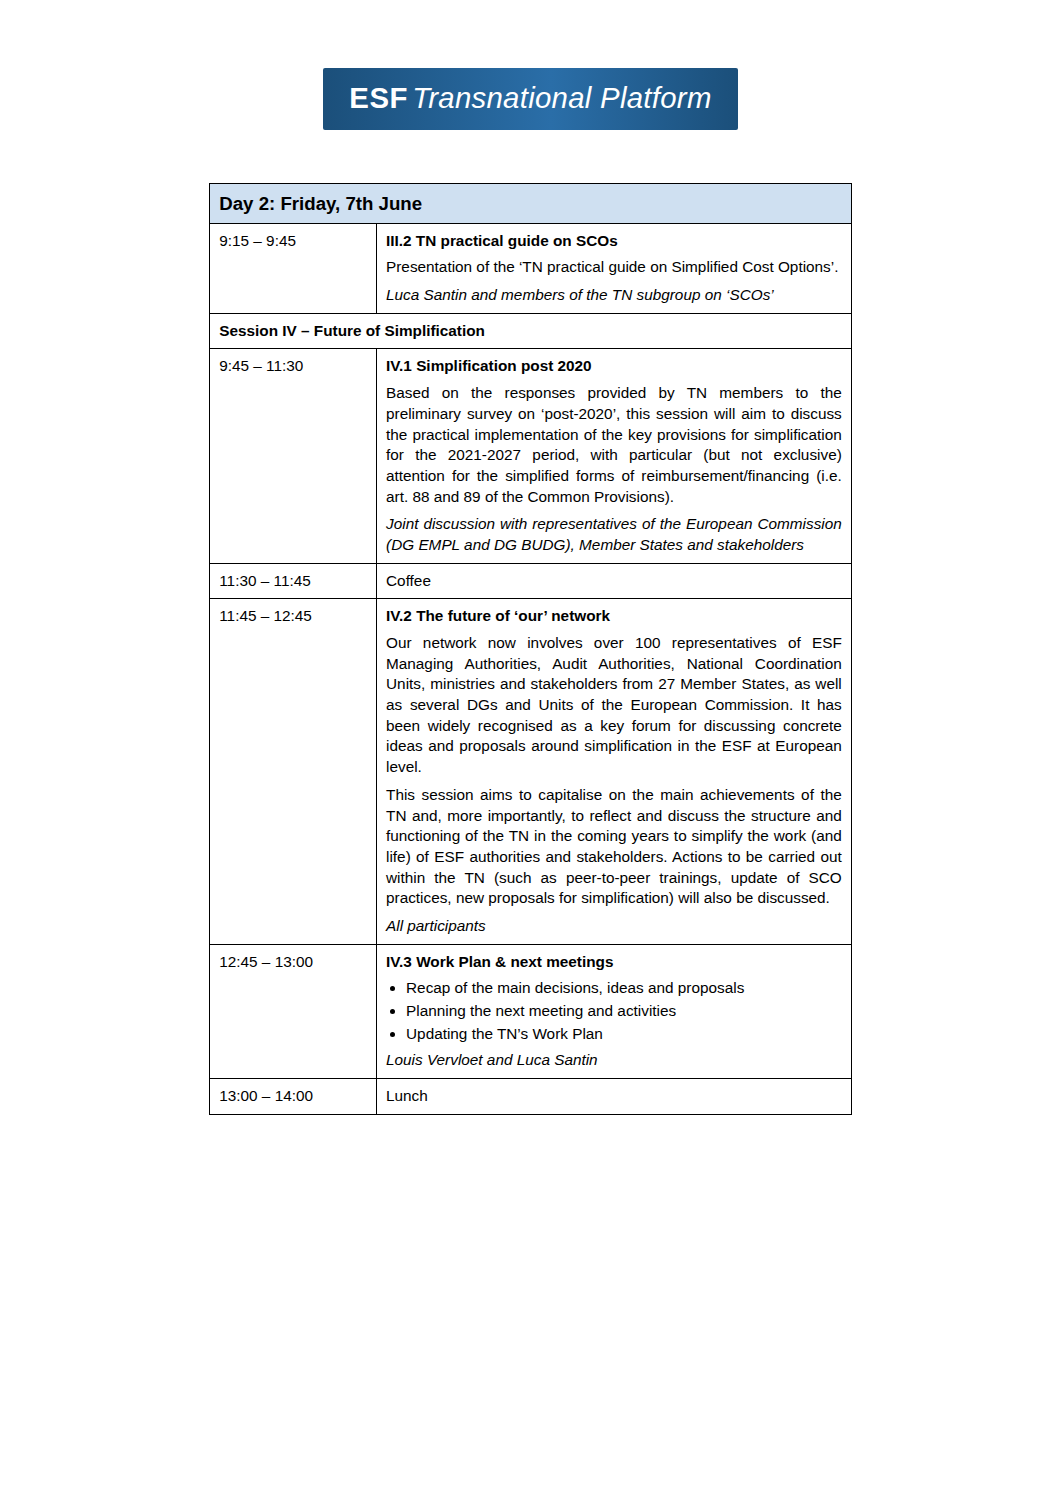ESF Transnational Platform
| Day 2: Friday, 7th June |
| 9:15 – 9:45 | III.2 TN practical guide on SCOs Presentation of the ‘TN practical guide on Simplified Cost Options’. Luca Santin and members of the TN subgroup on ‘SCOs’ |
| Session IV – Future of Simplification |
| 9:45 – 11:30 | IV.1 Simplification post 2020 Based on the responses provided by TN members to the preliminary survey on ‘post-2020’, this session will aim to discuss the practical implementation of the key provisions for simplification for the 2021-2027 period, with particular (but not exclusive) attention for the simplified forms of reimbursement/financing (i.e. art. 88 and 89 of the Common Provisions). Joint discussion with representatives of the European Commission (DG EMPL and DG BUDG), Member States and stakeholders |
| 11:30 – 11:45 | Coffee |
| 11:45 – 12:45 | IV.2 The future of ‘our’ network Our network now involves over 100 representatives of ESF Managing Authorities, Audit Authorities, National Coordination Units, ministries and stakeholders from 27 Member States, as well as several DGs and Units of the European Commission. It has been widely recognised as a key forum for discussing concrete ideas and proposals around simplification in the ESF at European level. This session aims to capitalise on the main achievements of the TN and, more importantly, to reflect and discuss the structure and functioning of the TN in the coming years to simplify the work (and life) of ESF authorities and stakeholders. Actions to be carried out within the TN (such as peer-to-peer trainings, update of SCO practices, new proposals for simplification) will also be discussed. All participants |
| 12:45 – 13:00 | IV.3 Work Plan & next meetings Recap of the main decisions, ideas and proposals Planning the next meeting and activities Updating the TN’s Work Plan Louis Vervloet and Luca Santin |
| 13:00 – 14:00 | Lunch |